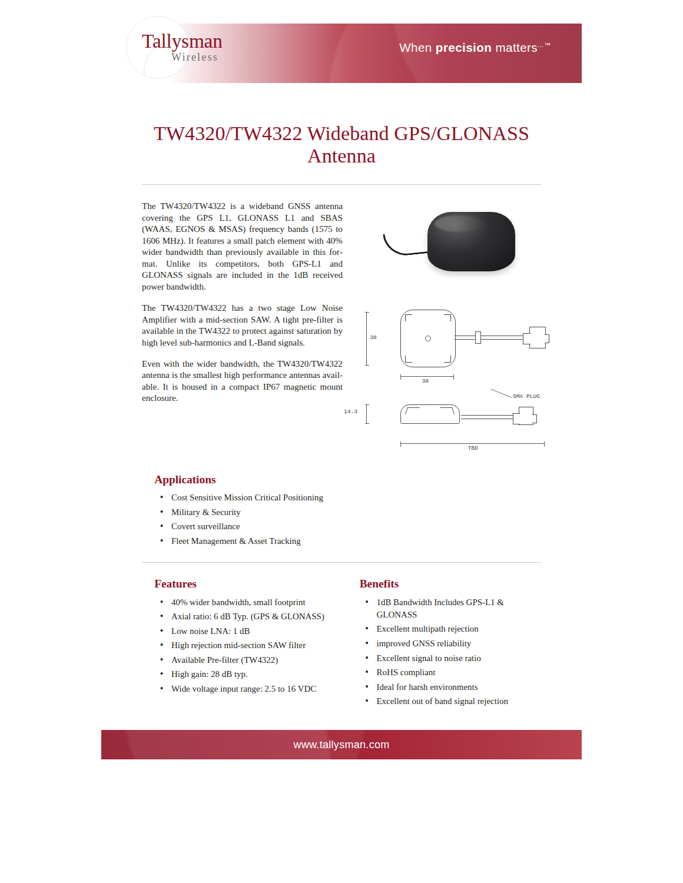Tallysman Wireless
When precision matters…™
TW4320/TW4322 Wideband GPS/GLONASS Antenna
The TW4320/TW4322 is a wideband GNSS antenna covering the GPS L1, GLONASS L1 and SBAS (WAAS, EGNOS & MSAS) frequency bands (1575 to 1606 MHz). It features a small patch element with 40% wider bandwidth than previously available in this format. Unlike its competitors, both GPS-L1 and GLONASS signals are included in the 1dB received power bandwidth.
The TW4320/TW4322 has a two stage Low Noise Amplifier with a mid-section SAW. A tight pre-filter is available in the TW4322 to protect against saturation by high level sub-harmonics and L-Band signals.
Even with the wider bandwidth, the TW4320/TW4322 antenna is the smallest high performance antennas available. It is housed in a compact IP67 magnetic mount enclosure.
38
38
SMA PLUG
14.3
TBD
Applications
Cost Sensitive Mission Critical Positioning
Military & Security
Covert surveillance
Fleet Management & Asset Tracking
Features
40% wider bandwidth, small footprint
Axial ratio: 6 dB Typ. (GPS & GLONASS)
Low noise LNA: 1 dB
High rejection mid-section SAW filter
Available Pre-filter (TW4322)
High gain: 28 dB typ.
Wide voltage input range: 2.5 to 16 VDC
Benefits
1dB Bandwidth Includes GPS-L1 & GLONASS
Excellent multipath rejection
improved GNSS reliability
Excellent signal to noise ratio
RoHS compliant
Ideal for harsh environments
Excellent out of band signal rejection
www.tallysman.com